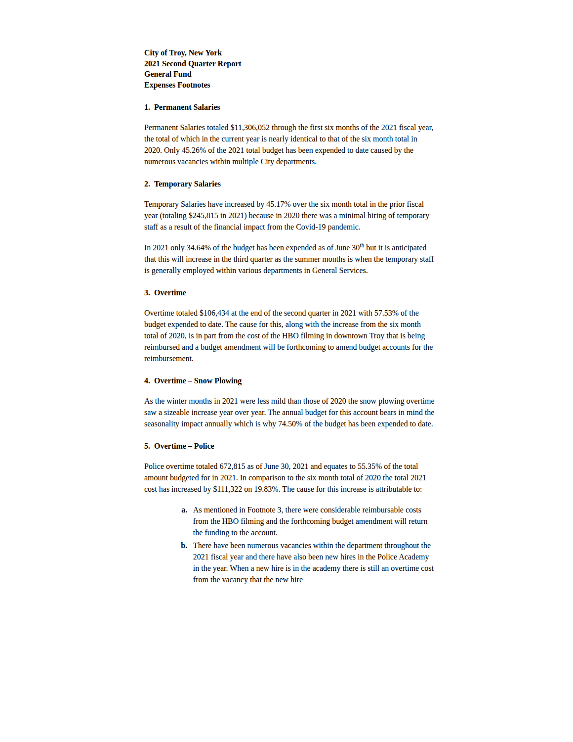City of Troy, New York
2021 Second Quarter Report
General Fund
Expenses Footnotes
1. Permanent Salaries
Permanent Salaries totaled $11,306,052 through the first six months of the 2021 fiscal year, the total of which in the current year is nearly identical to that of the six month total in 2020. Only 45.26% of the 2021 total budget has been expended to date caused by the numerous vacancies within multiple City departments.
2. Temporary Salaries
Temporary Salaries have increased by 45.17% over the six month total in the prior fiscal year (totaling $245,815 in 2021) because in 2020 there was a minimal hiring of temporary staff as a result of the financial impact from the Covid-19 pandemic.
In 2021 only 34.64% of the budget has been expended as of June 30th but it is anticipated that this will increase in the third quarter as the summer months is when the temporary staff is generally employed within various departments in General Services.
3. Overtime
Overtime totaled $106,434 at the end of the second quarter in 2021 with 57.53% of the budget expended to date. The cause for this, along with the increase from the six month total of 2020, is in part from the cost of the HBO filming in downtown Troy that is being reimbursed and a budget amendment will be forthcoming to amend budget accounts for the reimbursement.
4. Overtime – Snow Plowing
As the winter months in 2021 were less mild than those of 2020 the snow plowing overtime saw a sizeable increase year over year. The annual budget for this account bears in mind the seasonality impact annually which is why 74.50% of the budget has been expended to date.
5. Overtime – Police
Police overtime totaled 672,815 as of June 30, 2021 and equates to 55.35% of the total amount budgeted for in 2021. In comparison to the six month total of 2020 the total 2021 cost has increased by $111,322 on 19.83%. The cause for this increase is attributable to:
As mentioned in Footnote 3, there were considerable reimbursable costs from the HBO filming and the forthcoming budget amendment will return the funding to the account.
There have been numerous vacancies within the department throughout the 2021 fiscal year and there have also been new hires in the Police Academy in the year. When a new hire is in the academy there is still an overtime cost from the vacancy that the new hire